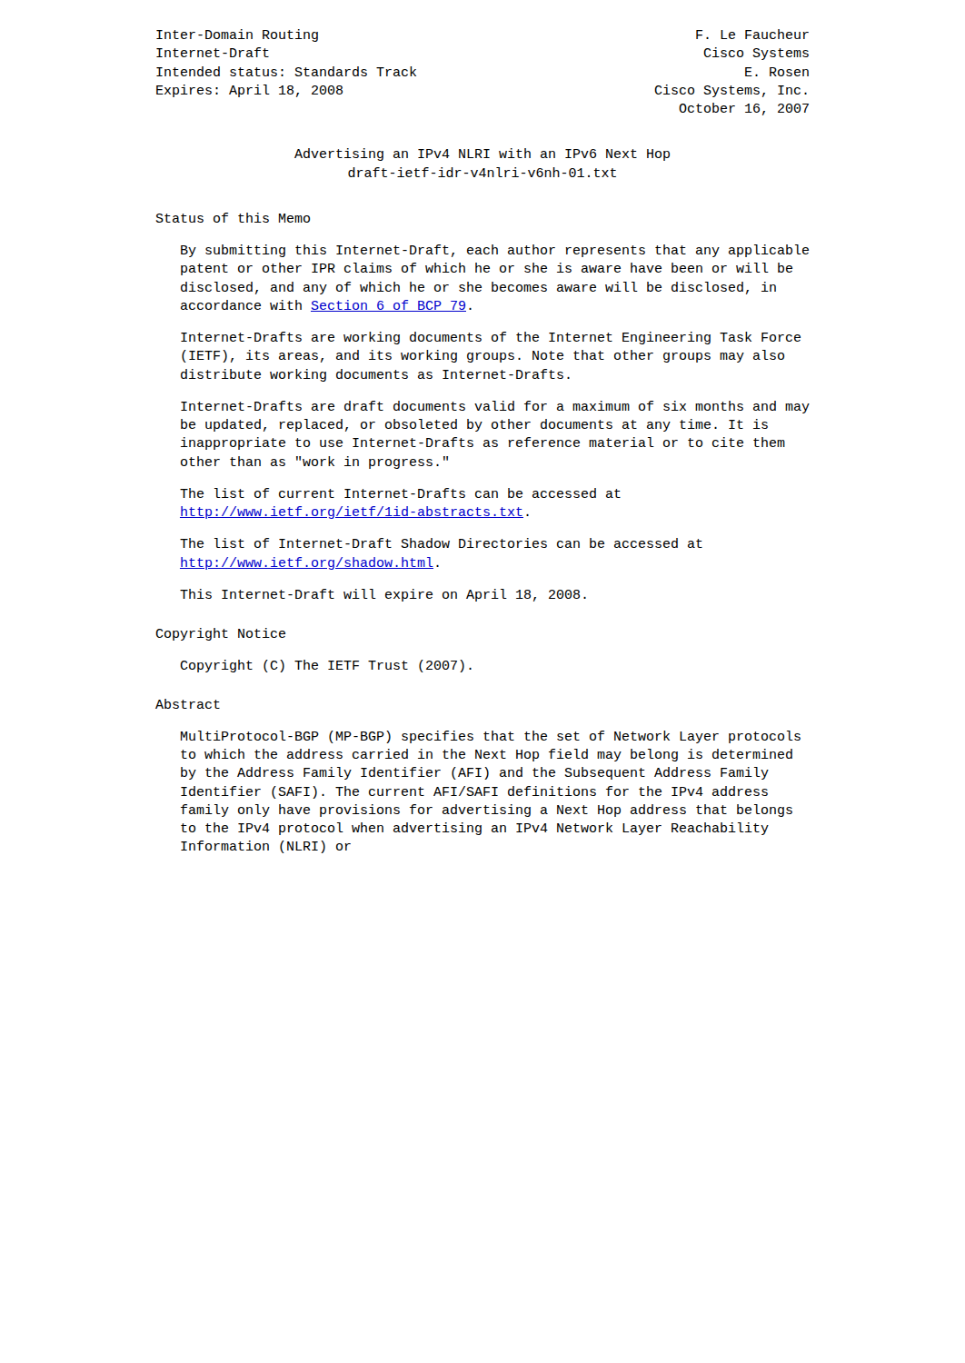Inter-Domain Routing F. Le Faucheur
Internet-Draft Cisco Systems
Intended status: Standards Track E. Rosen
Expires: April 18, 2008 Cisco Systems, Inc.
 October 16, 2007
Advertising an IPv4 NLRI with an IPv6 Next Hop
draft-ietf-idr-v4nlri-v6nh-01.txt
Status of this Memo
By submitting this Internet-Draft, each author represents that any applicable patent or other IPR claims of which he or she is aware have been or will be disclosed, and any of which he or she becomes aware will be disclosed, in accordance with Section 6 of BCP 79.
Internet-Drafts are working documents of the Internet Engineering Task Force (IETF), its areas, and its working groups. Note that other groups may also distribute working documents as Internet-Drafts.
Internet-Drafts are draft documents valid for a maximum of six months and may be updated, replaced, or obsoleted by other documents at any time. It is inappropriate to use Internet-Drafts as reference material or to cite them other than as "work in progress."
The list of current Internet-Drafts can be accessed at http://www.ietf.org/ietf/1id-abstracts.txt.
The list of Internet-Draft Shadow Directories can be accessed at http://www.ietf.org/shadow.html.
This Internet-Draft will expire on April 18, 2008.
Copyright Notice
Copyright (C) The IETF Trust (2007).
Abstract
MultiProtocol-BGP (MP-BGP) specifies that the set of Network Layer protocols to which the address carried in the Next Hop field may belong is determined by the Address Family Identifier (AFI) and the Subsequent Address Family Identifier (SAFI). The current AFI/SAFI definitions for the IPv4 address family only have provisions for advertising a Next Hop address that belongs to the IPv4 protocol when advertising an IPv4 Network Layer Reachability Information (NLRI) or